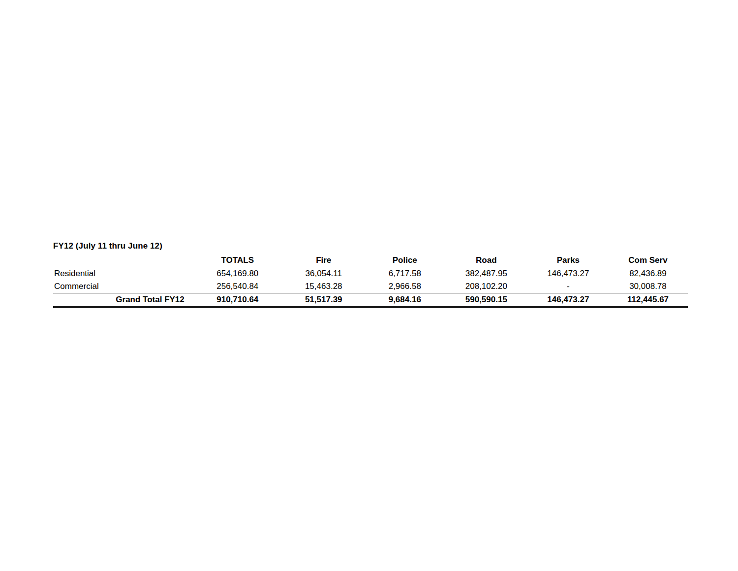FY12 (July 11 thru June 12)
| | TOTALS | Fire | Police | Road | Parks | Com Serv |
| --- | --- | --- | --- | --- | --- | --- |
| Residential | 654,169.80 | 36,054.11 | 6,717.58 | 382,487.95 | 146,473.27 | 82,436.89 |
| Commercial | 256,540.84 | 15,463.28 | 2,966.58 | 208,102.20 | - | 30,008.78 |
| Grand Total FY12 | 910,710.64 | 51,517.39 | 9,684.16 | 590,590.15 | 146,473.27 | 112,445.67 |